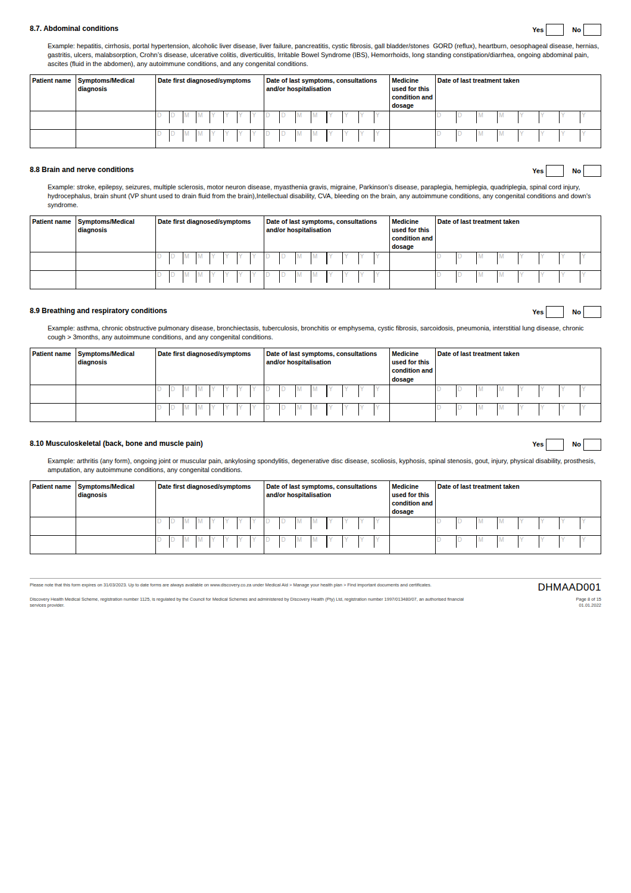8.7. Abdominal conditions
Yes No
Example: hepatitis, cirrhosis, portal hypertension, alcoholic liver disease, liver failure, pancreatitis, cystic fibrosis, gall bladder/stones GORD (reflux), heartburn, oesophageal disease, hernias, gastritis, ulcers, malabsorption, Crohn’s disease, ulcerative colitis, diverticulitis, Irritable Bowel Syndrome (IBS), Hemorrhoids, long standing constipation/diarrhea, ongoing abdominal pain, ascites (fluid in the abdomen), any autoimmune conditions, and any congenital conditions.
| Patient name | Symptoms/Medical diagnosis | Date first diagnosed/symptoms | Date of last symptoms, consultations and/or hospitalisation | Medicine used for this condition and dosage | Date of last treatment taken |
| --- | --- | --- | --- | --- | --- |
| | | D D M M Y Y Y Y | D D M M Y Y Y Y | | D D M M Y Y Y Y |
| | | D D M M Y Y Y Y | D D M M Y Y Y Y | | D D M M Y Y Y Y |
8.8 Brain and nerve conditions
Yes No
Example: stroke, epilepsy, seizures, multiple sclerosis, motor neuron disease, myasthenia gravis, migraine, Parkinson’s disease, paraplegia, hemiplegia, quadriplegia, spinal cord injury, hydrocephalus, brain shunt (VP shunt used to drain fluid from the brain),Intellectual disability, CVA, bleeding on the brain, any autoimmune conditions, any congenital conditions and down's syndrome.
| Patient name | Symptoms/Medical diagnosis | Date first diagnosed/symptoms | Date of last symptoms, consultations and/or hospitalisation | Medicine used for this condition and dosage | Date of last treatment taken |
| --- | --- | --- | --- | --- | --- |
| | | D D M M Y Y Y Y | D D M M Y Y Y Y | | D D M M Y Y Y Y |
| | | D D M M Y Y Y Y | D D M M Y Y Y Y | | D D M M Y Y Y Y |
8.9 Breathing and respiratory conditions
Yes No
Example: asthma, chronic obstructive pulmonary disease, bronchiectasis, tuberculosis, bronchitis or emphysema, cystic fibrosis, sarcoidosis, pneumonia, interstitial lung disease, chronic cough > 3months, any autoimmune conditions, and any congenital conditions.
| Patient name | Symptoms/Medical diagnosis | Date first diagnosed/symptoms | Date of last symptoms, consultations and/or hospitalisation | Medicine used for this condition and dosage | Date of last treatment taken |
| --- | --- | --- | --- | --- | --- |
| | | D D M M Y Y Y Y | D D M M Y Y Y Y | | D D M M Y Y Y Y |
| | | D D M M Y Y Y Y | D D M M Y Y Y Y | | D D M M Y Y Y Y |
8.10 Musculoskeletal (back, bone and muscle pain)
Yes No
Example: arthritis (any form), ongoing joint or muscular pain, ankylosing spondylitis, degenerative disc disease, scoliosis, kyphosis, spinal stenosis, gout, injury, physical disability, prosthesis, amputation, any autoimmune conditions, any congenital conditions.
| Patient name | Symptoms/Medical diagnosis | Date first diagnosed/symptoms | Date of last symptoms, consultations and/or hospitalisation | Medicine used for this condition and dosage | Date of last treatment taken |
| --- | --- | --- | --- | --- | --- |
| | | D D M M Y Y Y Y | D D M M Y Y Y Y | | D D M M Y Y Y Y |
| | | D D M M Y Y Y Y | D D M M Y Y Y Y | | D D M M Y Y Y Y |
DHMAAD001
Please note that this form expires on 31/03/2023. Up to date forms are always available on www.discovery.co.za under Medical Aid > Manage your health plan > Find important documents and certificates.
Discovery Health Medical Scheme, registration number 1125, is regulated by the Council for Medical Schemes and administered by Discovery Health (Pty) Ltd, registration number 1997/013480/07, an authorised financial services provider.
Page 8 of 15
01.01.2022